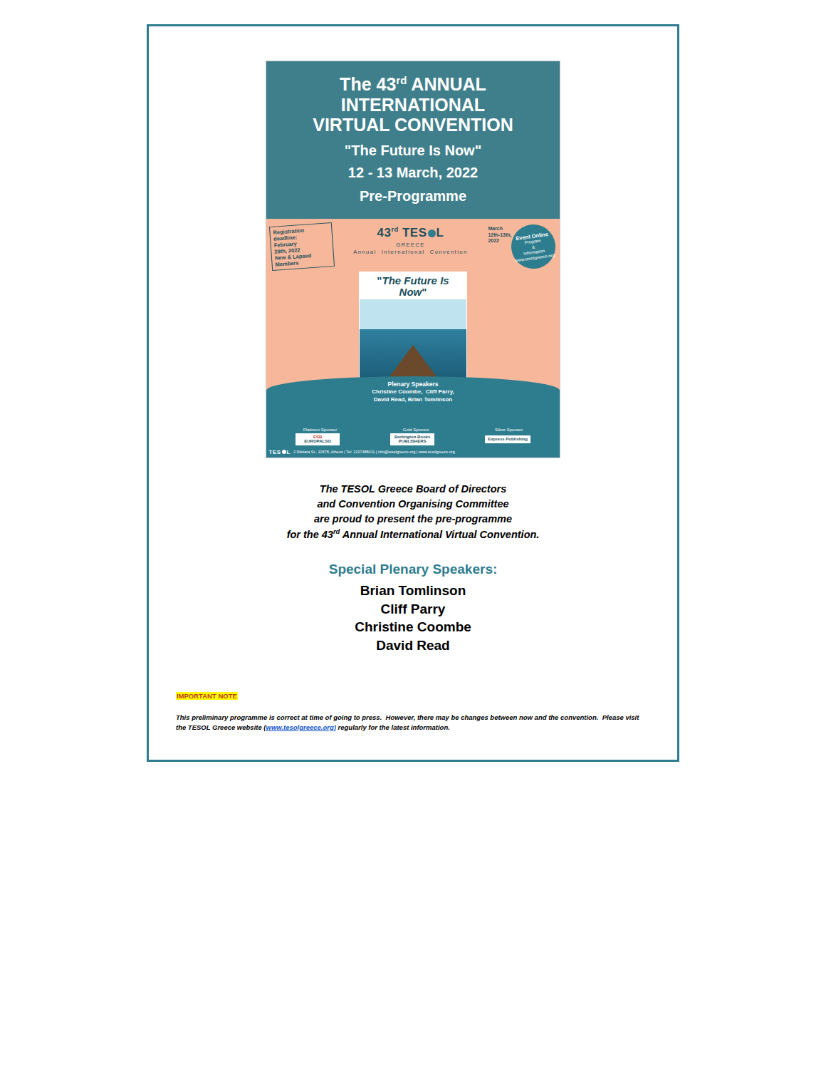The 43rd ANNUAL INTERNATIONAL
VIRTUAL CONVENTION
"The Future Is Now"
12 - 13 March, 2022
Pre-Programme
Registration
deadline:
February
28th, 2022
New & Lapsed
Members
43rd TES L
GREECE
Annual International Convention
March
12th-13th,
2022
Event Online Program
&
Information
www.tesolgreece.org
"The Future Is
Now"
Plenary Speakers
Christine Coombe, Cliff Parry,
David Read, Brian Tomlinson
Platinum Sponsor
Gold Sponsor
Silver Sponsor
ESB
EUROPALSO
Burlington Books
PUBLISHERS
Express Publishing
TES L 2 Nikitara St., 10678, Athens | Tel: 2107488411 | info@tesolgreece.org | www.tesolgreece.org
The TESOL Greece Board of Directors
and Convention Organising Committee
are proud to present the pre-programme
for the 43rd Annual International Virtual Convention.
Special Plenary Speakers:
Brian Tomlinson
Cliff Parry
Christine Coombe
David Read
IMPORTANT NOTE
This preliminary programme is correct at time of going to press. However, there may be changes between now and the convention. Please visit the TESOL Greece website (www.tesolgreece.org) regularly for the latest information.